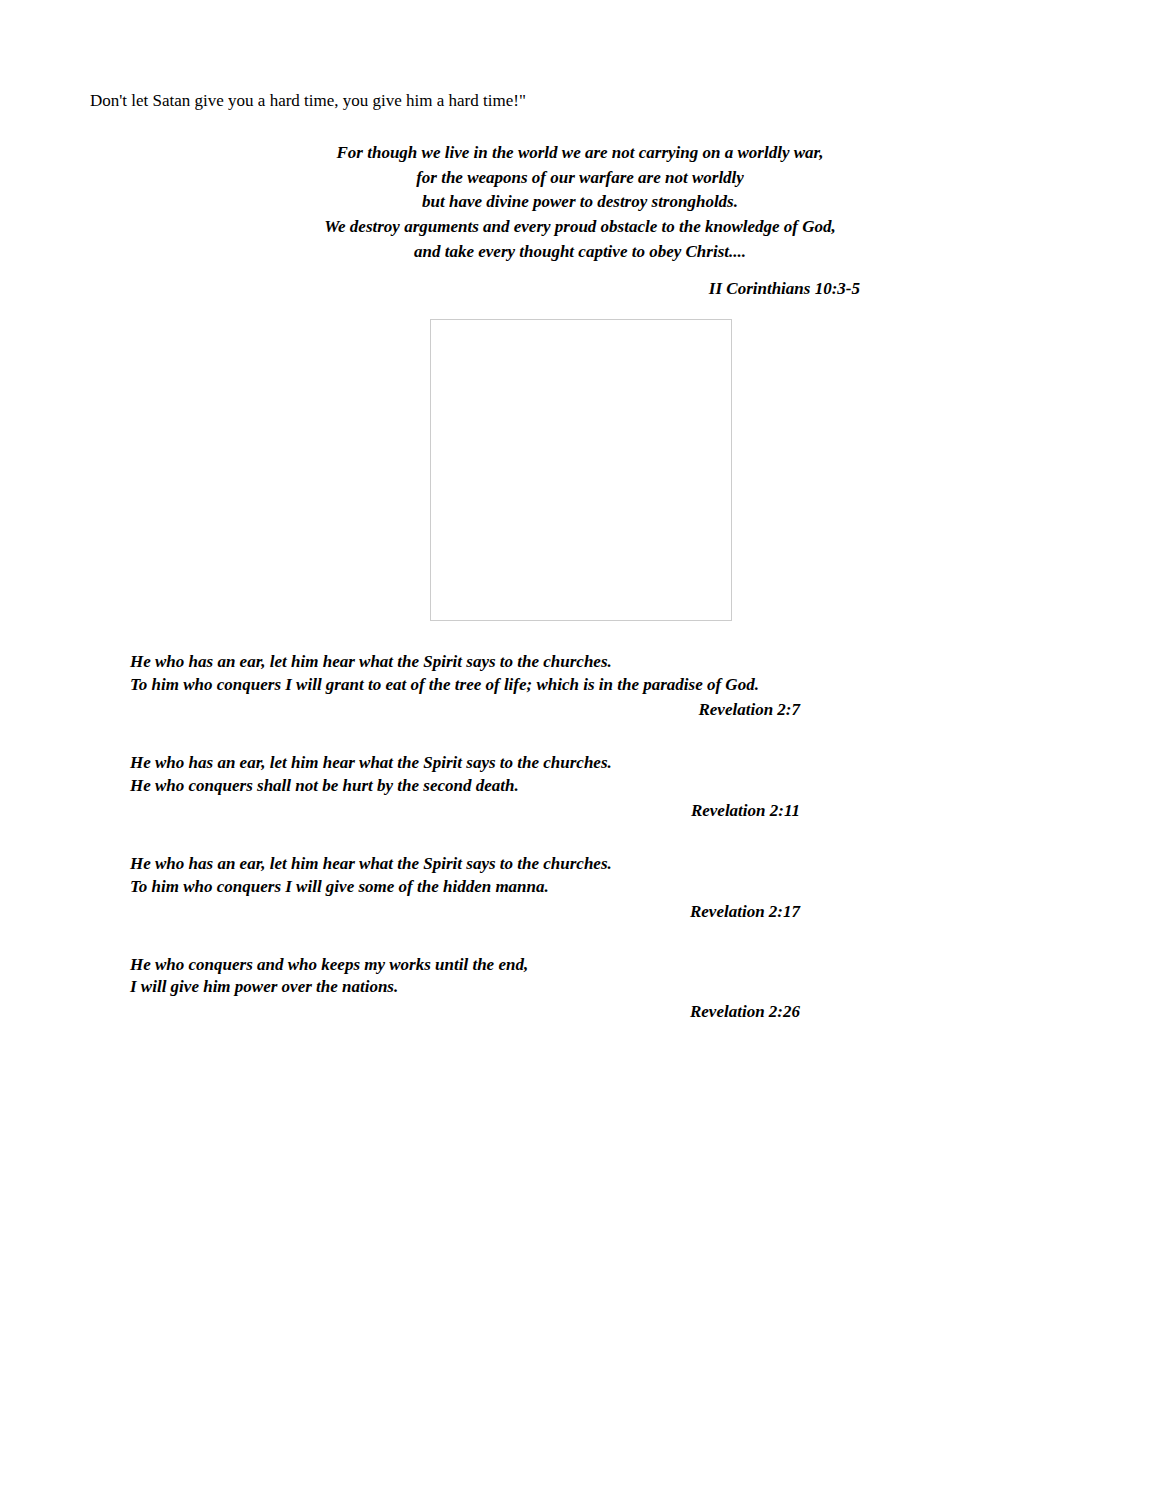Don't let Satan give you a hard time, you give him a hard time!"
For though we live in the world we are not carrying on a worldly war,
for the weapons of our warfare are not worldly
but have divine power to destroy strongholds.
We destroy arguments and every proud obstacle to the knowledge of God,
and take every thought captive to obey Christ....
II Corinthians 10:3-5
He who has an ear, let him hear what the Spirit says to the churches.
To him who conquers I will grant to eat of the tree of life; which is in the paradise of God.
Revelation 2:7
He who has an ear, let him hear what the Spirit says to the churches.
He who conquers shall not be hurt by the second death.
Revelation 2:11
He who has an ear, let him hear what the Spirit says to the churches.
To him who conquers I will give some of the hidden manna.
Revelation 2:17
He who conquers and who keeps my works until the end,
I will give him power over the nations.
Revelation 2:26